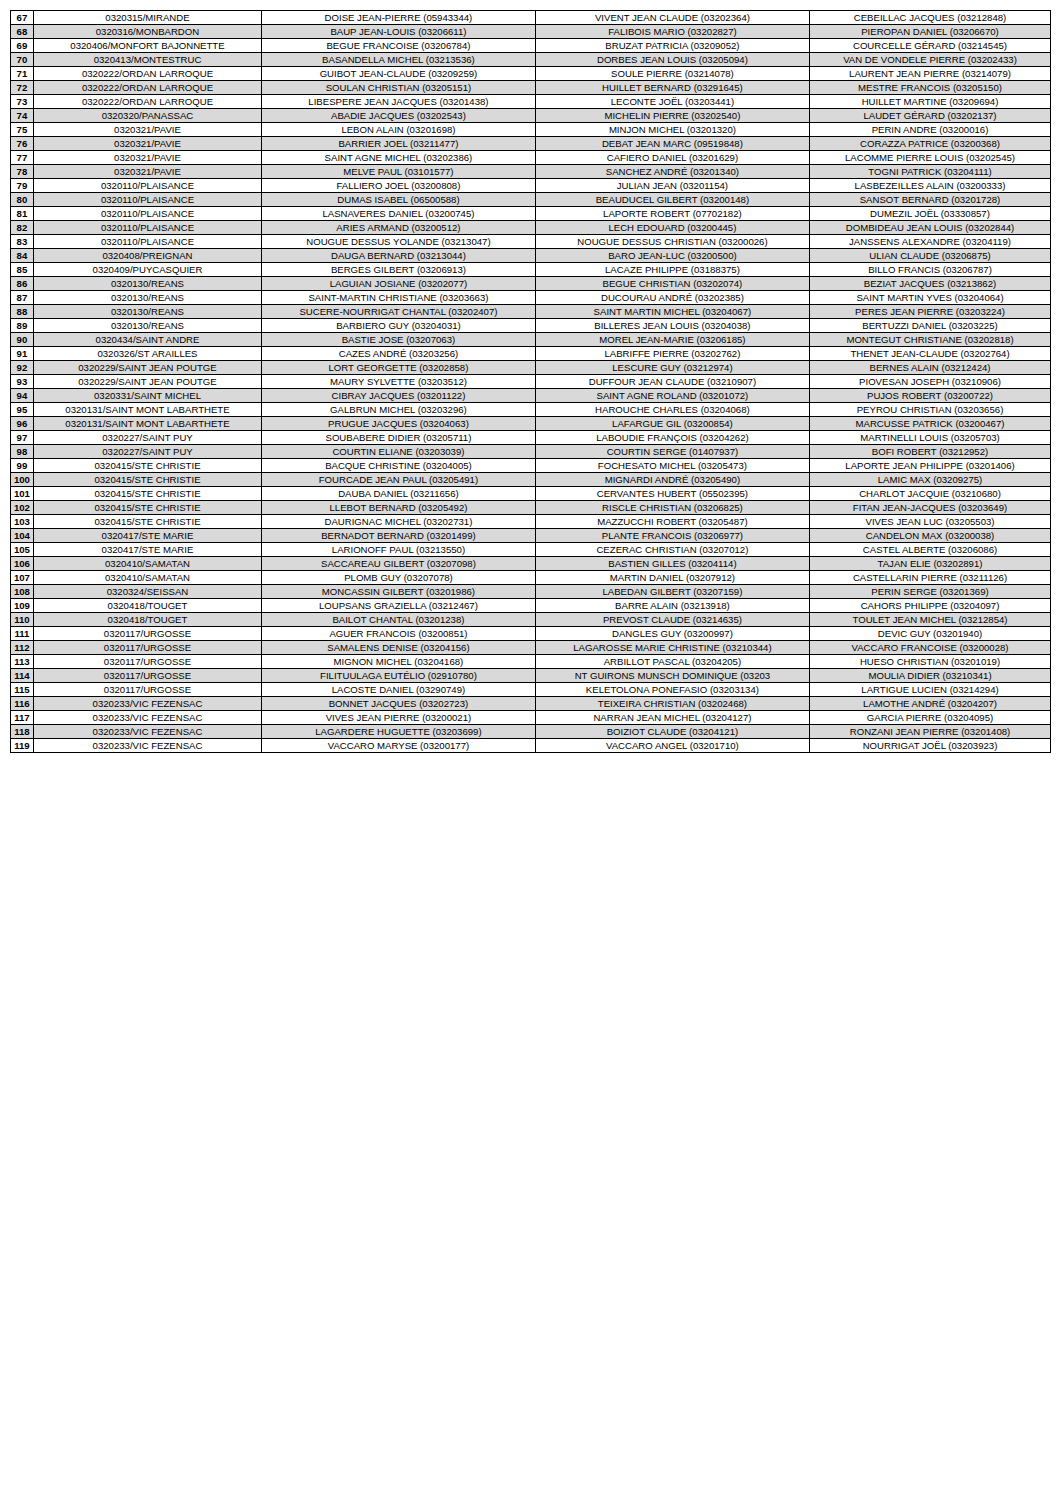| 67 | 0320315/MIRANDE | DOISE JEAN-PIERRE (05943344) | VIVENT JEAN CLAUDE (03202364) | CEBEILLAC JACQUES (03212848) |
| 68 | 0320316/MONBARDON | BAUP JEAN-LOUIS (03206611) | FALIBOIS MARIO (03202827) | PIEROPAN DANIEL (03206670) |
| 69 | 0320406/MONFORT BAJONNETTE | BEGUE FRANCOISE (03206784) | BRUZAT PATRICIA (03209052) | COURCELLE GÉRARD (03214545) |
| 70 | 0320413/MONTESTRUC | BASANDELLA MICHEL (03213536) | DORBES JEAN LOUIS (03205094) | VAN DE VONDELE PIERRE (03202433) |
| 71 | 0320222/ORDAN LARROQUE | GUIBOT JEAN-CLAUDE (03209259) | SOULE PIERRE (03214078) | LAURENT JEAN PIERRE (03214079) |
| 72 | 0320222/ORDAN LARROQUE | SOULAN CHRISTIAN (03205151) | HUILLET BERNARD (03291645) | MESTRE FRANCOIS (03205150) |
| 73 | 0320222/ORDAN LARROQUE | LIBESPERE JEAN JACQUES (03201438) | LECONTE JOËL (03203441) | HUILLET MARTINE (03209694) |
| 74 | 0320320/PANASSAC | ABADIE JACQUES (03202543) | MICHELIN PIERRE (03202540) | LAUDET GÉRARD (03202137) |
| 75 | 0320321/PAVIE | LEBON ALAIN (03201698) | MINJON MICHEL (03201320) | PERIN ANDRE (03200016) |
| 76 | 0320321/PAVIE | BARRIER JOEL (03211477) | DEBAT JEAN MARC (09519848) | CORAZZA PATRICE (03200368) |
| 77 | 0320321/PAVIE | SAINT AGNE MICHEL (03202386) | CAFIERO DANIEL (03201629) | LACOMME PIERRE LOUIS (03202545) |
| 78 | 0320321/PAVIE | MELVE PAUL (03101577) | SANCHEZ ANDRÉ (03201340) | TOGNI PATRICK (03204111) |
| 79 | 0320110/PLAISANCE | FALLIERO JOEL (03200808) | JULIAN JEAN (03201154) | LASBEZEILLES ALAIN (03200333) |
| 80 | 0320110/PLAISANCE | DUMAS ISABEL (06500588) | BEAUDUCEL GILBERT (03200148) | SANSOT BERNARD (03201728) |
| 81 | 0320110/PLAISANCE | LASNAVERES DANIEL (03200745) | LAPORTE ROBERT (07702182) | DUMEZIL JOËL (03330857) |
| 82 | 0320110/PLAISANCE | ARIES ARMAND (03200512) | LECH EDOUARD (03200445) | DOMBIDEAU JEAN LOUIS (03202844) |
| 83 | 0320110/PLAISANCE | NOUGUE DESSUS YOLANDE (03213047) | NOUGUE DESSUS CHRISTIAN (03200026) | JANSSENS ALEXANDRE (03204119) |
| 84 | 0320408/PREIGNAN | DAUGA BERNARD (03213044) | BARO JEAN-LUC (03200500) | ULIAN CLAUDE (03206875) |
| 85 | 0320409/PUYCASQUIER | BERGES GILBERT (03206913) | LACAZE PHILIPPE (03188375) | BILLO FRANCIS (03206787) |
| 86 | 0320130/REANS | LAGUIAN JOSIANE (03202077) | BEGUE CHRISTIAN (03202074) | BEZIAT JACQUES (03213862) |
| 87 | 0320130/REANS | SAINT-MARTIN CHRISTIANE (03203663) | DUCOURAU ANDRÉ (03202385) | SAINT MARTIN YVES (03204064) |
| 88 | 0320130/REANS | SUCERE-NOURRIGAT CHANTAL (03202407) | SAINT MARTIN MICHEL (03204067) | PERES JEAN PIERRE (03203224) |
| 89 | 0320130/REANS | BARBIERO GUY (03204031) | BILLERES JEAN LOUIS (03204038) | BERTUZZI DANIEL (03203225) |
| 90 | 0320434/SAINT ANDRE | BASTIE JOSE (03207063) | MOREL JEAN-MARIE (03206185) | MONTEGUT CHRISTIANE (03202818) |
| 91 | 0320326/ST ARAILLES | CAZES ANDRÉ (03203256) | LABRIFFE PIERRE (03202762) | THENET JEAN-CLAUDE (03202764) |
| 92 | 0320229/SAINT JEAN POUTGE | LORT GEORGETTE (03202858) | LESCURE GUY (03212974) | BERNES ALAIN (03212424) |
| 93 | 0320229/SAINT JEAN POUTGE | MAURY SYLVETTE (03203512) | DUFFOUR JEAN CLAUDE (03210907) | PIOVESAN JOSEPH (03210906) |
| 94 | 0320331/SAINT MICHEL | CIBRAY JACQUES (03201122) | SAINT AGNE ROLAND (03201072) | PUJOS ROBERT (03200722) |
| 95 | 0320131/SAINT MONT LABARTHETE | GALBRUN MICHEL (03203296) | HAROUCHE CHARLES (03204068) | PEYROU CHRISTIAN (03203656) |
| 96 | 0320131/SAINT MONT LABARTHETE | PRUGUE JACQUES (03204063) | LAFARGUE GIL (03200854) | MARCUSSE PATRICK (03200467) |
| 97 | 0320227/SAINT PUY | SOUBABERE DIDIER (03205711) | LABOUDIE FRANÇOIS (03204262) | MARTINELLI LOUIS (03205703) |
| 98 | 0320227/SAINT PUY | COURTIN ELIANE (03203039) | COURTIN SERGE (01407937) | BOFI ROBERT (03212952) |
| 99 | 0320415/STE CHRISTIE | BACQUE CHRISTINE (03204005) | FOCHESATO MICHEL (03205473) | LAPORTE JEAN PHILIPPE (03201406) |
| 100 | 0320415/STE CHRISTIE | FOURCADE JEAN PAUL (03205491) | MIGNARDI ANDRÉ (03205490) | LAMIC MAX (03209275) |
| 101 | 0320415/STE CHRISTIE | DAUBA DANIEL (03211656) | CERVANTES HUBERT (05502395) | CHARLOT JACQUIE (03210680) |
| 102 | 0320415/STE CHRISTIE | LLEBOT BERNARD (03205492) | RISCLE CHRISTIAN (03206825) | FITAN JEAN-JACQUES (03203649) |
| 103 | 0320415/STE CHRISTIE | DAURIGNAC MICHEL (03202731) | MAZZUCCHI ROBERT (03205487) | VIVES JEAN LUC (03205503) |
| 104 | 0320417/STE MARIE | BERNADOT BERNARD (03201499) | PLANTE FRANCOIS (03206977) | CANDELON MAX (03200038) |
| 105 | 0320417/STE MARIE | LARIONOFF PAUL (03213550) | CEZERAC CHRISTIAN (03207012) | CASTEL ALBERTE (03206086) |
| 106 | 0320410/SAMATAN | SACCAREAU GILBERT (03207098) | BASTIEN GILLES (03204114) | TAJAN ELIE (03202891) |
| 107 | 0320410/SAMATAN | PLOMB GUY (03207078) | MARTIN DANIEL (03207912) | CASTELLARIN PIERRE (03211126) |
| 108 | 0320324/SEISSAN | MONCASSIN GILBERT (03201986) | LABEDAN GILBERT (03207159) | PERIN SERGE (03201369) |
| 109 | 0320418/TOUGET | LOUPSANS GRAZIELLA (03212467) | BARRE ALAIN (03213918) | CAHORS PHILIPPE (03204097) |
| 110 | 0320418/TOUGET | BAILOT CHANTAL (03201238) | PREVOST CLAUDE (03214635) | TOULET JEAN MICHEL (03212854) |
| 111 | 0320117/URGOSSE | AGUER FRANCOIS (03200851) | DANGLES GUY (03200997) | DEVIC GUY (03201940) |
| 112 | 0320117/URGOSSE | SAMALENS DENISE (03204156) | LAGAROSSE MARIE CHRISTINE (03210344) | VACCARO FRANCOISE (03200028) |
| 113 | 0320117/URGOSSE | MIGNON MICHEL (03204168) | ARBILLOT PASCAL (03204205) | HUESO CHRISTIAN (03201019) |
| 114 | 0320117/URGOSSE | FILITUULAGA EUTÉLIO (02910780) | NT GUIRONS MUNSCH DOMINIQUE (03203 | MOULIA DIDIER (03210341) |
| 115 | 0320117/URGOSSE | LACOSTE DANIEL (03290749) | KELETOLONA PONEFASIO (03203134) | LARTIGUE LUCIEN (03214294) |
| 116 | 0320233/VIC FEZENSAC | BONNET JACQUES (03202723) | TEIXEIRA CHRISTIAN (03202468) | LAMOTHE ANDRÉ (03204207) |
| 117 | 0320233/VIC FEZENSAC | VIVES JEAN PIERRE (03200021) | NARRAN JEAN MICHEL (03204127) | GARCIA PIERRE (03204095) |
| 118 | 0320233/VIC FEZENSAC | LAGARDERE HUGUETTE (03203699) | BOIZIOT CLAUDE (03204121) | RONZANI JEAN PIERRE (03201408) |
| 119 | 0320233/VIC FEZENSAC | VACCARO MARYSE (03200177) | VACCARO ANGEL (03201710) | NOURRIGAT JOËL (03203923) |